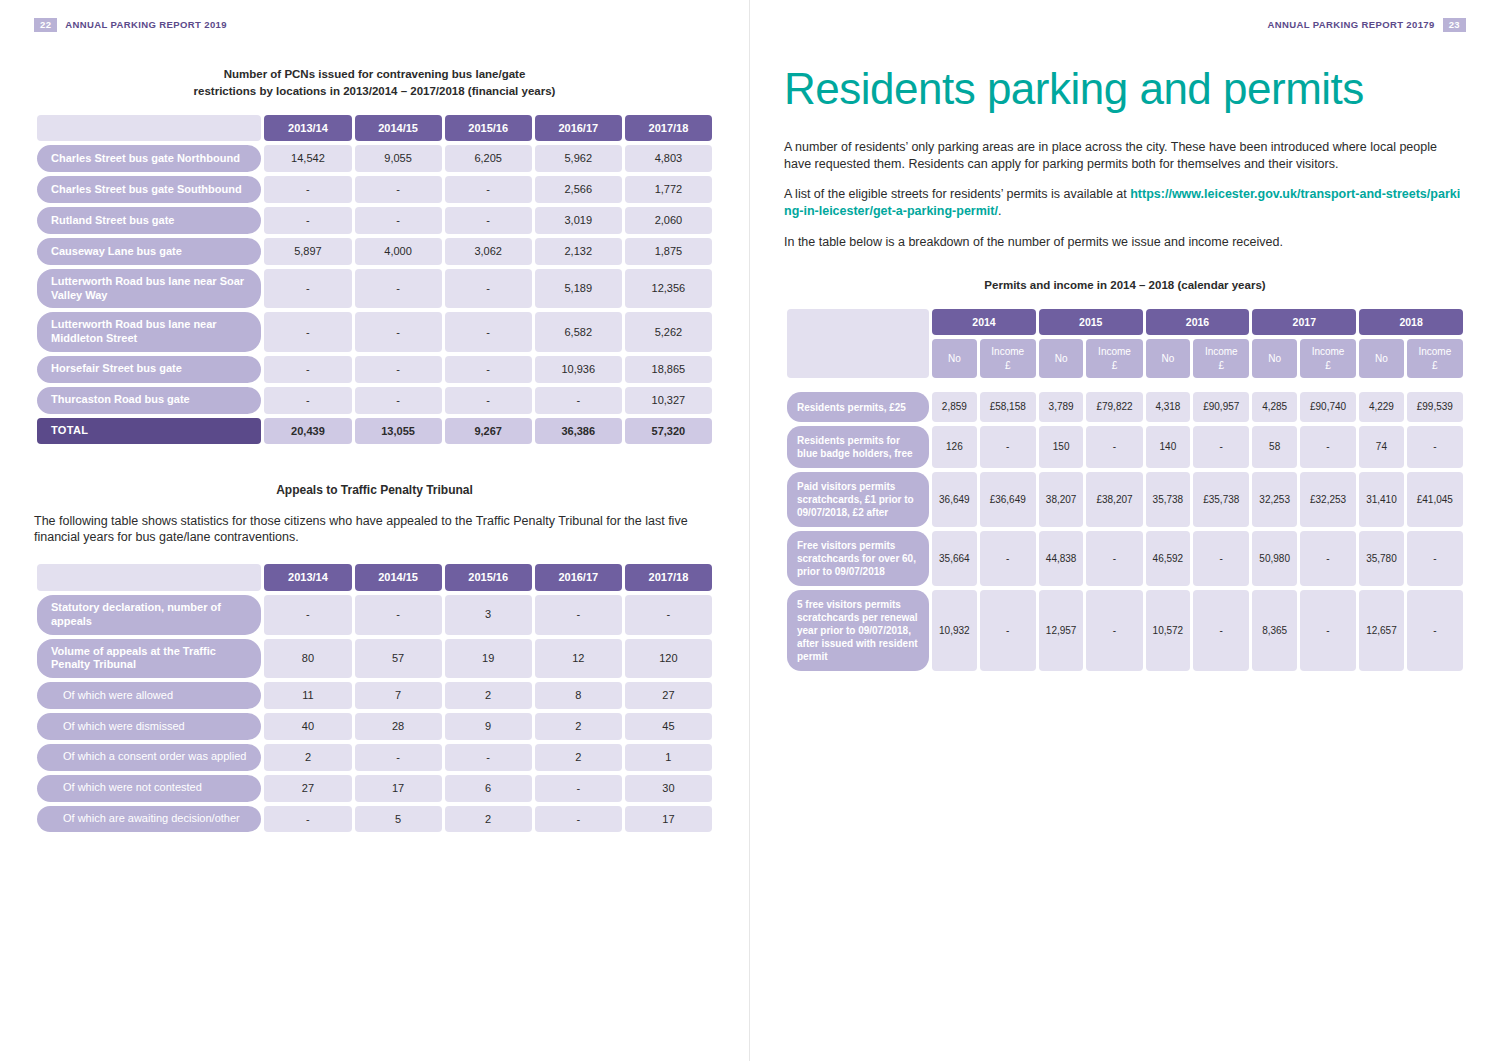22 Annual Parking Report 2019
Number of PCNs issued for contravening bus lane/gate
restrictions by locations in 2013/2014 – 2017/2018 (financial years)
| | 2013/14 | 2014/15 | 2015/16 | 2016/17 | 2017/18 |
| --- | --- | --- | --- | --- | --- |
| Charles Street bus gate Northbound | 14,542 | 9,055 | 6,205 | 5,962 | 4,803 |
| Charles Street bus gate Southbound | - | - | - | 2,566 | 1,772 |
| Rutland Street bus gate | - | - | - | 3,019 | 2,060 |
| Causeway Lane bus gate | 5,897 | 4,000 | 3,062 | 2,132 | 1,875 |
| Lutterworth Road bus lane near Soar Valley Way | - | - | - | 5,189 | 12,356 |
| Lutterworth Road bus lane near Middleton Street | - | - | - | 6,582 | 5,262 |
| Horsefair Street bus gate | - | - | - | 10,936 | 18,865 |
| Thurcaston Road bus gate | - | - | - | - | 10,327 |
| TOTAL | 20,439 | 13,055 | 9,267 | 36,386 | 57,320 |
Appeals to Traffic Penalty Tribunal
The following table shows statistics for those citizens who have appealed to the Traffic Penalty Tribunal for the last five financial years for bus gate/lane contraventions.
| | 2013/14 | 2014/15 | 2015/16 | 2016/17 | 2017/18 |
| --- | --- | --- | --- | --- | --- |
| Statutory declaration, number of appeals | - | - | 3 | - | - |
| Volume of appeals at the Traffic Penalty Tribunal | 80 | 57 | 19 | 12 | 120 |
| Of which were allowed | 11 | 7 | 2 | 8 | 27 |
| Of which were dismissed | 40 | 28 | 9 | 2 | 45 |
| Of which a consent order was applied | 2 | - | - | 2 | 1 |
| Of which were not contested | 27 | 17 | 6 | - | 30 |
| Of which are awaiting decision/other | - | 5 | 2 | - | 17 |
Annual Parking Report 20179 23
Residents parking and permits
A number of residents’ only parking areas are in place across the city. These have been introduced where local people have requested them. Residents can apply for parking permits both for themselves and their visitors.
A list of the eligible streets for residents’ permits is available at https://www.leicester.gov.uk/transport-and-streets/parking-in-leicester/get-a-parking-permit/.
In the table below is a breakdown of the number of permits we issue and income received.
Permits and income in 2014 – 2018 (calendar years)
| | 2014 | 2015 | 2016 | 2017 | 2018 |
| --- | --- | --- | --- | --- | --- |
| No | Income £ | No | Income £ | No | Income £ | No | Income £ | No | Income £ |
| Residents permits, £25 | 2,859 | £58,158 | 3,789 | £79,822 | 4,318 | £90,957 | 4,285 | £90,740 | 4,229 | £99,539 |
| Residents permits for blue badge holders, free | 126 | - | 150 | - | 140 | - | 58 | - | 74 | - |
| Paid visitors permits scratchcards, £1 prior to 09/07/2018, £2 after | 36,649 | £36,649 | 38,207 | £38,207 | 35,738 | £35,738 | 32,253 | £32,253 | 31,410 | £41,045 |
| Free visitors permits scratchcards for over 60, prior to 09/07/2018 | 35,664 | - | 44,838 | - | 46,592 | - | 50,980 | - | 35,780 | - |
| 5 free visitors permits scratchcards per renewal year prior to 09/07/2018, after issued with resident permit | 10,932 | - | 12,957 | - | 10,572 | - | 8,365 | - | 12,657 | - |